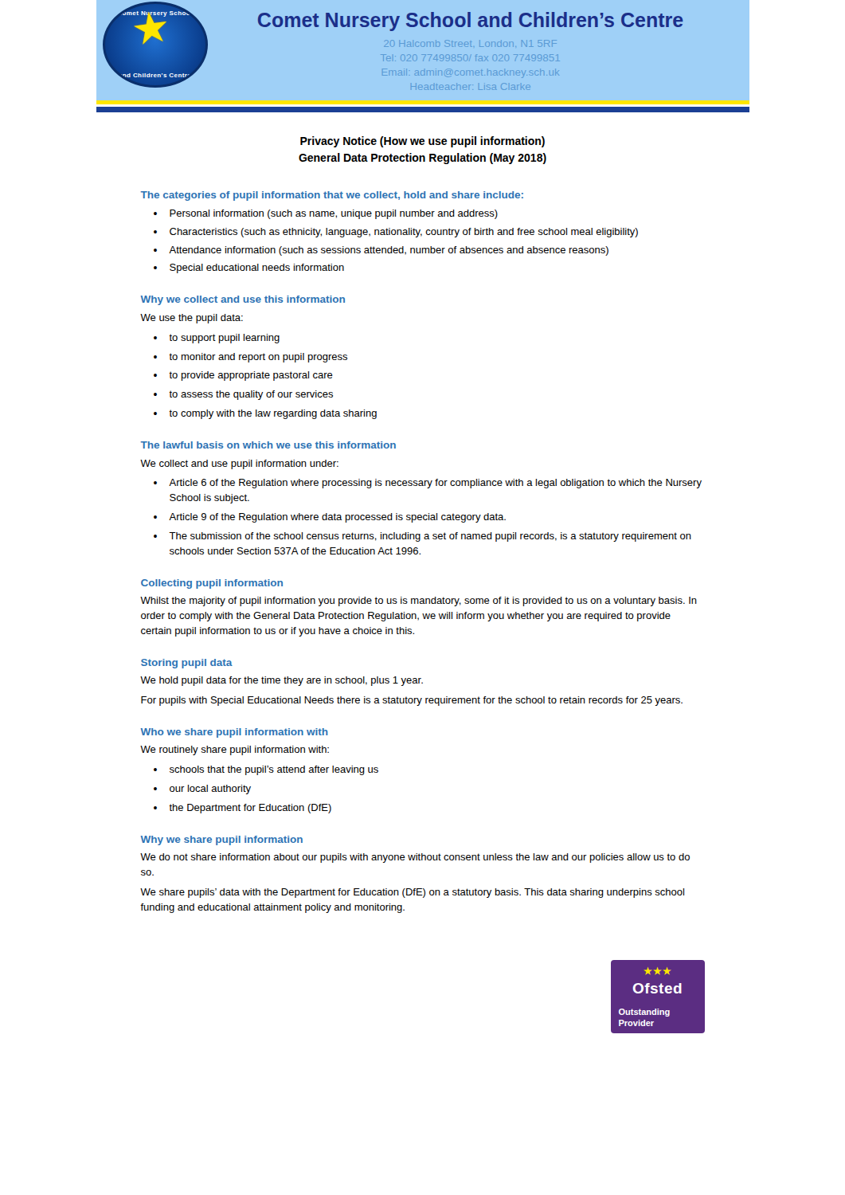Comet Nursery School
and Children's Centre
Comet Nursery School and Children’s Centre
20 Halcomb Street, London, N1 5RF
Tel: 020 77499850/ fax 020 77499851
Email: admin@comet.hackney.sch.uk
Headteacher: Lisa Clarke
Privacy Notice (How we use pupil information)
General Data Protection Regulation (May 2018)
The categories of pupil information that we collect, hold and share include:
Personal information (such as name, unique pupil number and address)
Characteristics (such as ethnicity, language, nationality, country of birth and free school meal eligibility)
Attendance information (such as sessions attended, number of absences and absence reasons)
Special educational needs information
Why we collect and use this information
We use the pupil data:
to support pupil learning
to monitor and report on pupil progress
to provide appropriate pastoral care
to assess the quality of our services
to comply with the law regarding data sharing
The lawful basis on which we use this information
We collect and use pupil information under:
Article 6 of the Regulation where processing is necessary for compliance with a legal obligation to which the Nursery School is subject.
Article 9 of the Regulation where data processed is special category data.
The submission of the school census returns, including a set of named pupil records, is a statutory requirement on schools under Section 537A of the Education Act 1996.
Collecting pupil information
Whilst the majority of pupil information you provide to us is mandatory, some of it is provided to us on a voluntary basis. In order to comply with the General Data Protection Regulation, we will inform you whether you are required to provide certain pupil information to us or if you have a choice in this.
Storing pupil data
We hold pupil data for the time they are in school, plus 1 year.
For pupils with Special Educational Needs there is a statutory requirement for the school to retain records for 25 years.
Who we share pupil information with
We routinely share pupil information with:
schools that the pupil’s attend after leaving us
our local authority
the Department for Education (DfE)
Why we share pupil information
We do not share information about our pupils with anyone without consent unless the law and our policies allow us to do so.
We share pupils’ data with the Department for Education (DfE) on a statutory basis. This data sharing underpins school funding and educational attainment policy and monitoring.
★★★
Ofsted
Outstanding
Provider